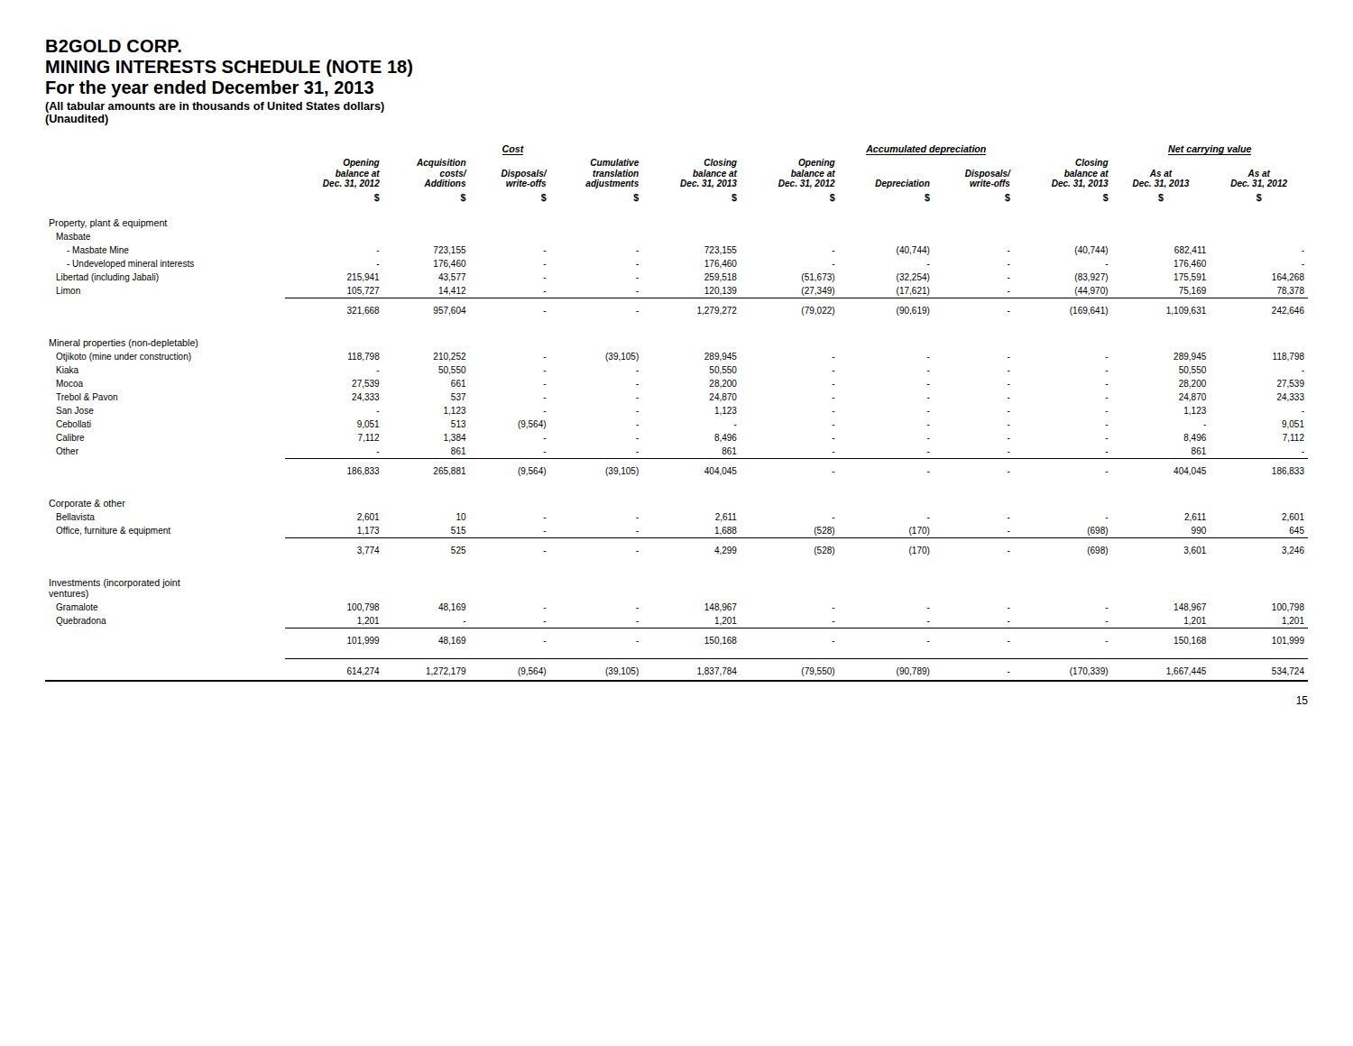B2GOLD CORP.
MINING INTERESTS SCHEDULE (NOTE 18)
For the year ended December 31, 2013
(All tabular amounts are in thousands of United States dollars)
(Unaudited)
| | Cost | Accumulated depreciation | Net carrying value |
| --- | --- | --- | --- |
| | Opening balance at Dec. 31, 2012 | Acquisition costs/ Additions | Disposals/ write-offs | Cumulative translation adjustments | Closing balance at Dec. 31, 2013 | Opening balance at Dec. 31, 2012 | Depreciation | Disposals/ write-offs | Closing balance at Dec. 31, 2013 | As at Dec. 31, 2013 | As at Dec. 31, 2012 |
| | $ | $ | $ | $ | $ | $ | $ | $ | $ | $ | $ |
| Property, plant & equipment | |
| Masbate | |
| - Masbate Mine | - | 723,155 | - | - | 723,155 | - | (40,744) | - | (40,744) | 682,411 | - |
| - Undeveloped mineral interests | - | 176,460 | - | - | 176,460 | - | - | - | - | 176,460 | - |
| Libertad (including Jabali) | 215,941 | 43,577 | - | - | 259,518 | (51,673) | (32,254) | - | (83,927) | 175,591 | 164,268 |
| Limon | 105,727 | 14,412 | - | - | 120,139 | (27,349) | (17,621) | - | (44,970) | 75,169 | 78,378 |
| | 321,668 | 957,604 | - | - | 1,279,272 | (79,022) | (90,619) | - | (169,641) | 1,109,631 | 242,646 |
| Mineral properties (non-depletable) | |
| Otjikoto (mine under construction) | 118,798 | 210,252 | - | (39,105) | 289,945 | - | - | - | - | 289,945 | 118,798 |
| Kiaka | - | 50,550 | - | - | 50,550 | - | - | - | - | 50,550 | - |
| Mocoa | 27,539 | 661 | - | - | 28,200 | - | - | - | - | 28,200 | 27,539 |
| Trebol & Pavon | 24,333 | 537 | - | - | 24,870 | - | - | - | - | 24,870 | 24,333 |
| San Jose | - | 1,123 | - | - | 1,123 | - | - | - | - | 1,123 | - |
| Cebollati | 9,051 | 513 | (9,564) | - | - | - | - | - | - | - | 9,051 |
| Calibre | 7,112 | 1,384 | - | - | 8,496 | - | - | - | - | 8,496 | 7,112 |
| Other | - | 861 | - | - | 861 | - | - | - | - | 861 | - |
| | 186,833 | 265,881 | (9,564) | (39,105) | 404,045 | - | - | - | - | 404,045 | 186,833 |
| Corporate & other | |
| Bellavista | 2,601 | 10 | - | - | 2,611 | - | - | - | - | 2,611 | 2,601 |
| Office, furniture & equipment | 1,173 | 515 | - | - | 1,688 | (528) | (170) | - | (698) | 990 | 645 |
| | 3,774 | 525 | - | - | 4,299 | (528) | (170) | - | (698) | 3,601 | 3,246 |
| Investments (incorporated joint ventures) | |
| Gramalote | 100,798 | 48,169 | - | - | 148,967 | - | - | - | - | 148,967 | 100,798 |
| Quebradona | 1,201 | - | - | - | 1,201 | - | - | - | - | 1,201 | 1,201 |
| | 101,999 | 48,169 | - | - | 150,168 | - | - | - | - | 150,168 | 101,999 |
| | 614,274 | 1,272,179 | (9,564) | (39,105) | 1,837,784 | (79,550) | (90,789) | - | (170,339) | 1,667,445 | 534,724 |
15